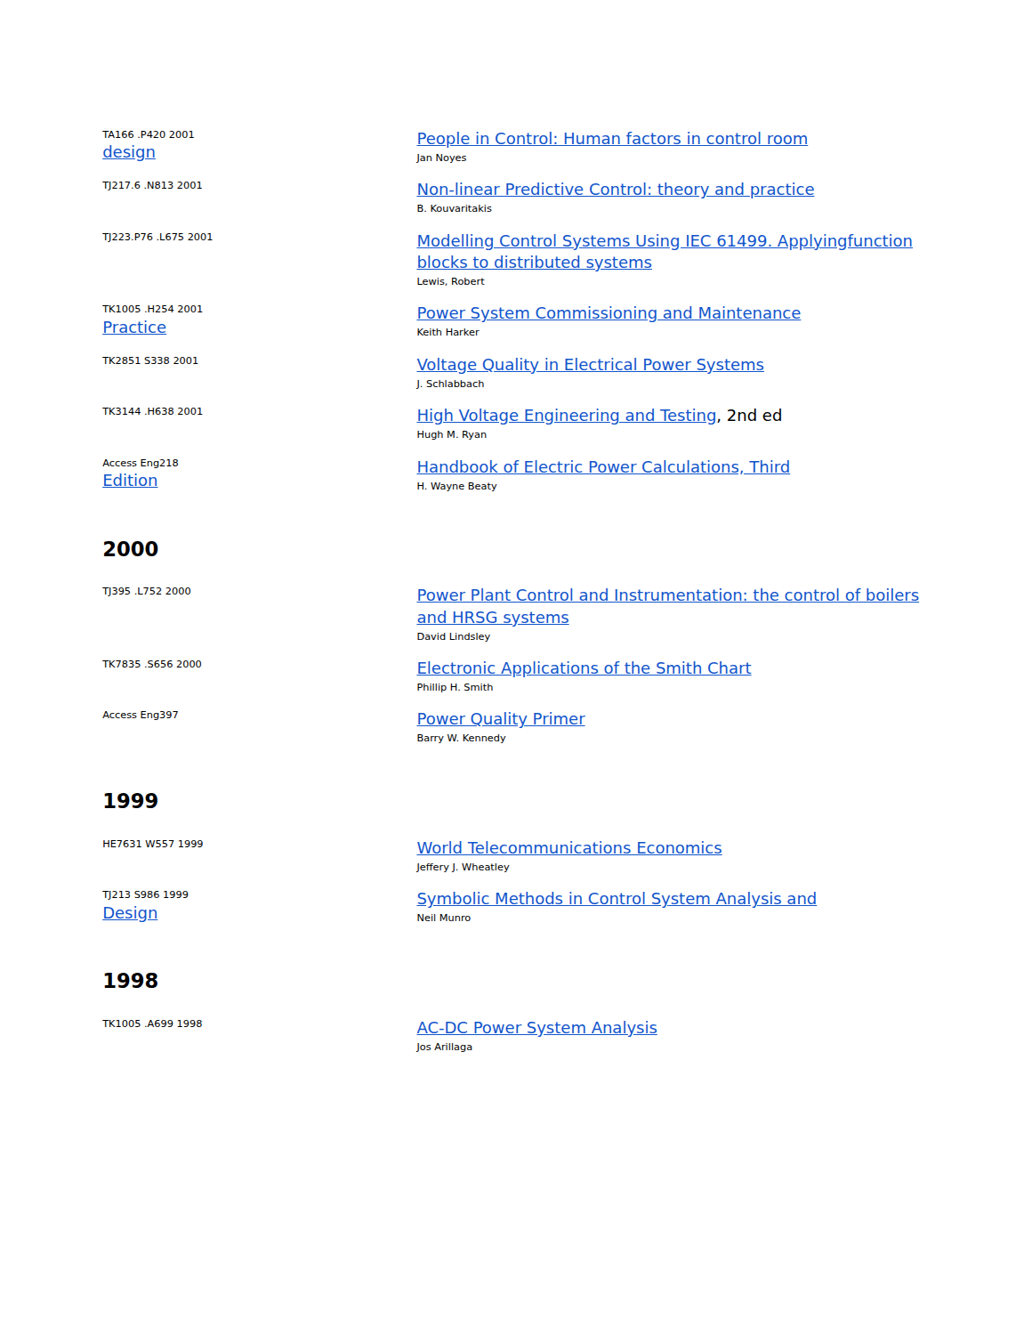| TA166 .P420 2001 design | People in Control: Human factors in control room Jan Noyes |
| TJ217.6 .N813 2001 | Non-linear Predictive Control: theory and practice B. Kouvaritakis |
| TJ223.P76 .L675 2001 | Modelling Control Systems Using IEC 61499. Applyingfunction blocks to distributed systems Lewis, Robert |
| TK1005 .H254 2001 Practice | Power System Commissioning and Maintenance Keith Harker |
| TK2851 S338 2001 | Voltage Quality in Electrical Power Systems J. Schlabbach |
| TK3144 .H638 2001 | High Voltage Engineering and Testing , 2nd ed Hugh M. Ryan |
| Access Eng218 Edition | Handbook of Electric Power Calculations, Third H. Wayne Beaty |
2000
| TJ395 .L752 2000 | Power Plant Control and Instrumentation: the control of boilers and HRSG systems David Lindsley |
| TK7835 .S656 2000 | Electronic Applications of the Smith Chart Phillip H. Smith |
| Access Eng397 | Power Quality Primer Barry W. Kennedy |
1999
| HE7631 W557 1999 | World Telecommunications Economics Jeffery J. Wheatley |
| TJ213 S986 1999 Design | Symbolic Methods in Control System Analysis and Neil Munro |
1998
| TK1005 .A699 1998 | AC-DC Power System Analysis Jos Arillaga |